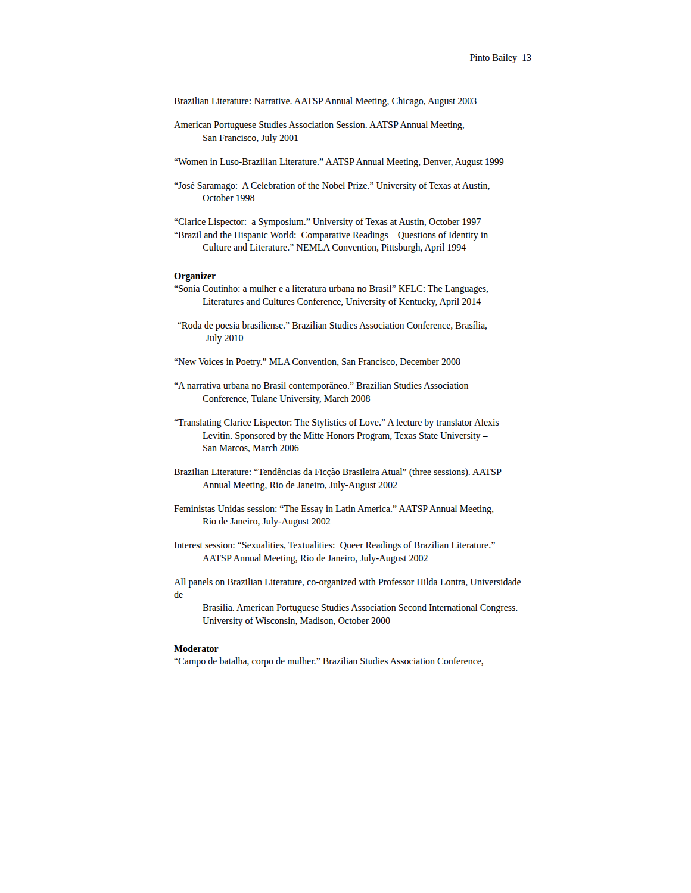Pinto Bailey 13
Brazilian Literature: Narrative. AATSP Annual Meeting, Chicago, August 2003
American Portuguese Studies Association Session. AATSP Annual Meeting, San Francisco, July 2001
“Women in Luso-Brazilian Literature.” AATSP Annual Meeting, Denver, August 1999
“José Saramago: A Celebration of the Nobel Prize.” University of Texas at Austin, October 1998
“Clarice Lispector: a Symposium.” University of Texas at Austin, October 1997
“Brazil and the Hispanic World: Comparative Readings—Questions of Identity in Culture and Literature.” NEMLA Convention, Pittsburgh, April 1994
Organizer
“Sonia Coutinho: a mulher e a literatura urbana no Brasil” KFLC: The Languages, Literatures and Cultures Conference, University of Kentucky, April 2014
“Roda de poesia brasiliense.” Brazilian Studies Association Conference, Brasília, July 2010
“New Voices in Poetry.” MLA Convention, San Francisco, December 2008
“A narrativa urbana no Brasil contemporâneo.” Brazilian Studies Association Conference, Tulane University, March 2008
“Translating Clarice Lispector: The Stylistics of Love.” A lecture by translator Alexis Levitin. Sponsored by the Mitte Honors Program, Texas State University – San Marcos, March 2006
Brazilian Literature: “Tendências da Ficção Brasileira Atual” (three sessions). AATSP Annual Meeting, Rio de Janeiro, July-August 2002
Feministas Unidas session: “The Essay in Latin America.” AATSP Annual Meeting, Rio de Janeiro, July-August 2002
Interest session: “Sexualities, Textualities: Queer Readings of Brazilian Literature.” AATSP Annual Meeting, Rio de Janeiro, July-August 2002
All panels on Brazilian Literature, co-organized with Professor Hilda Lontra, Universidade de Brasília. American Portuguese Studies Association Second International Congress. University of Wisconsin, Madison, October 2000
Moderator
“Campo de batalha, corpo de mulher.” Brazilian Studies Association Conference,